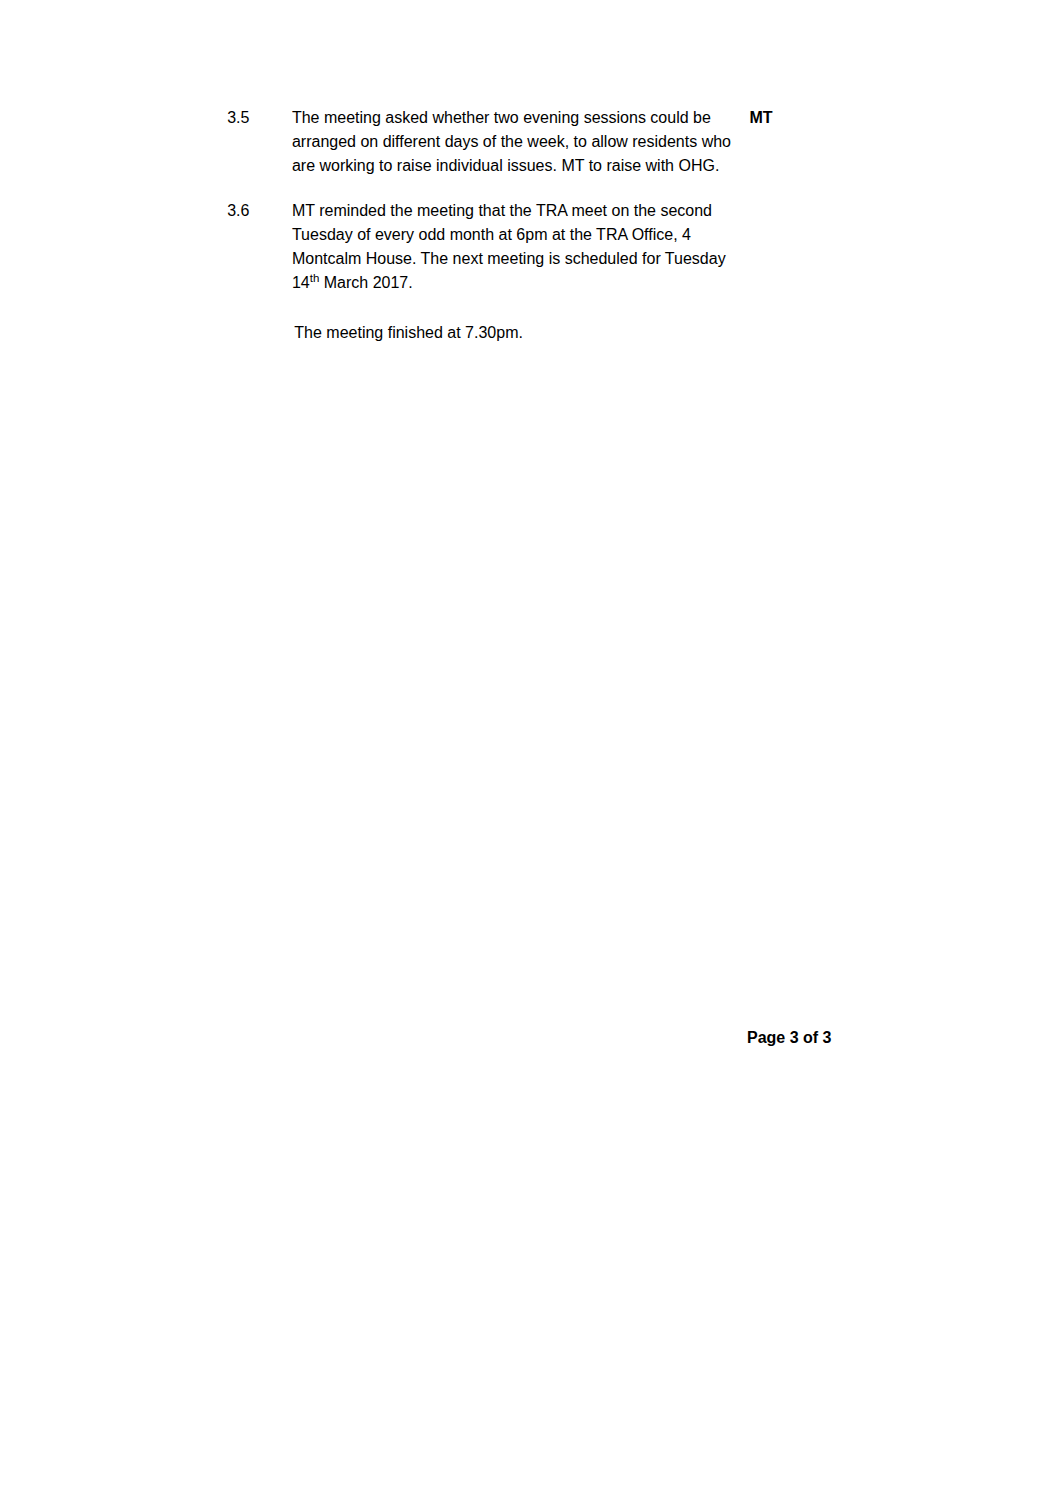3.5
The meeting asked whether two evening sessions could be arranged on different days of the week, to allow residents who are working to raise individual issues. MT to raise with OHG.
MT
3.6
MT reminded the meeting that the TRA meet on the second Tuesday of every odd month at 6pm at the TRA Office, 4 Montcalm House. The next meeting is scheduled for Tuesday 14th March 2017.
The meeting finished at 7.30pm.
Page 3 of 3